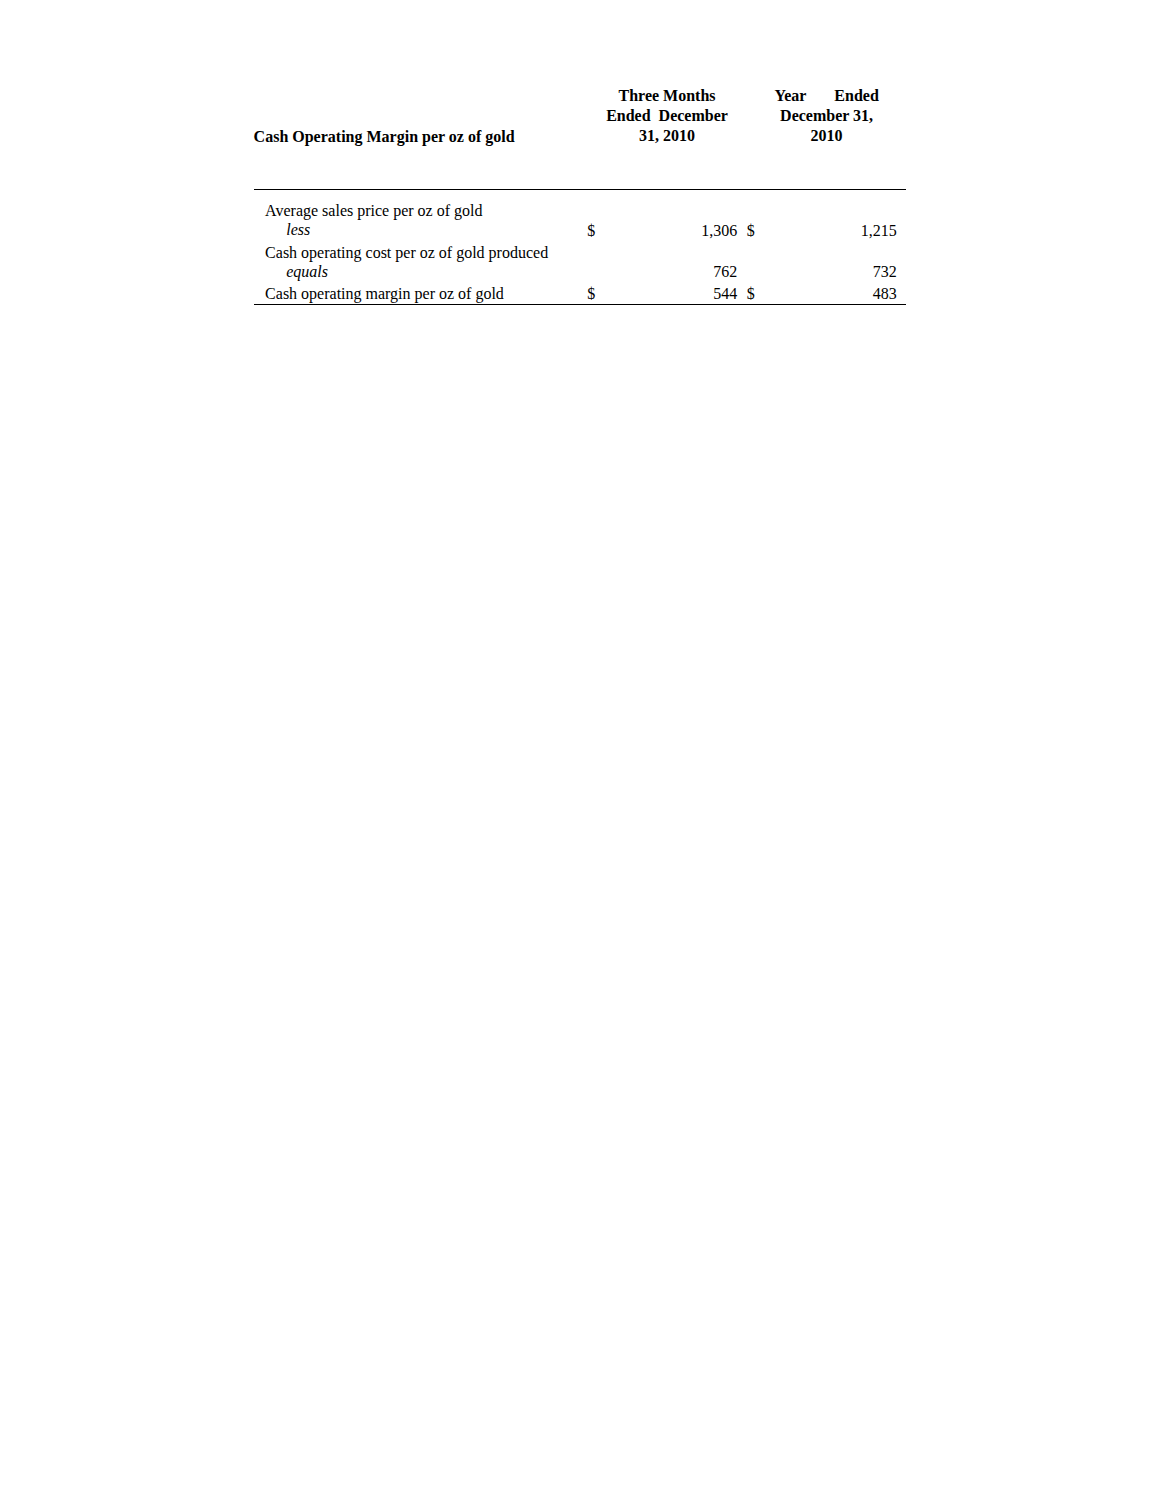| Cash Operating Margin per oz of gold | Three Months Ended December 31, 2010 | Year Ended December 31, 2010 |
| --- | --- | --- |
| Average sales price per oz of gold less | $ | 1,306 | $ | 1,215 |
| Cash operating cost per oz of gold produced equals | | 762 | | 732 |
| Cash operating margin per oz of gold | $ | 544 | $ | 483 |